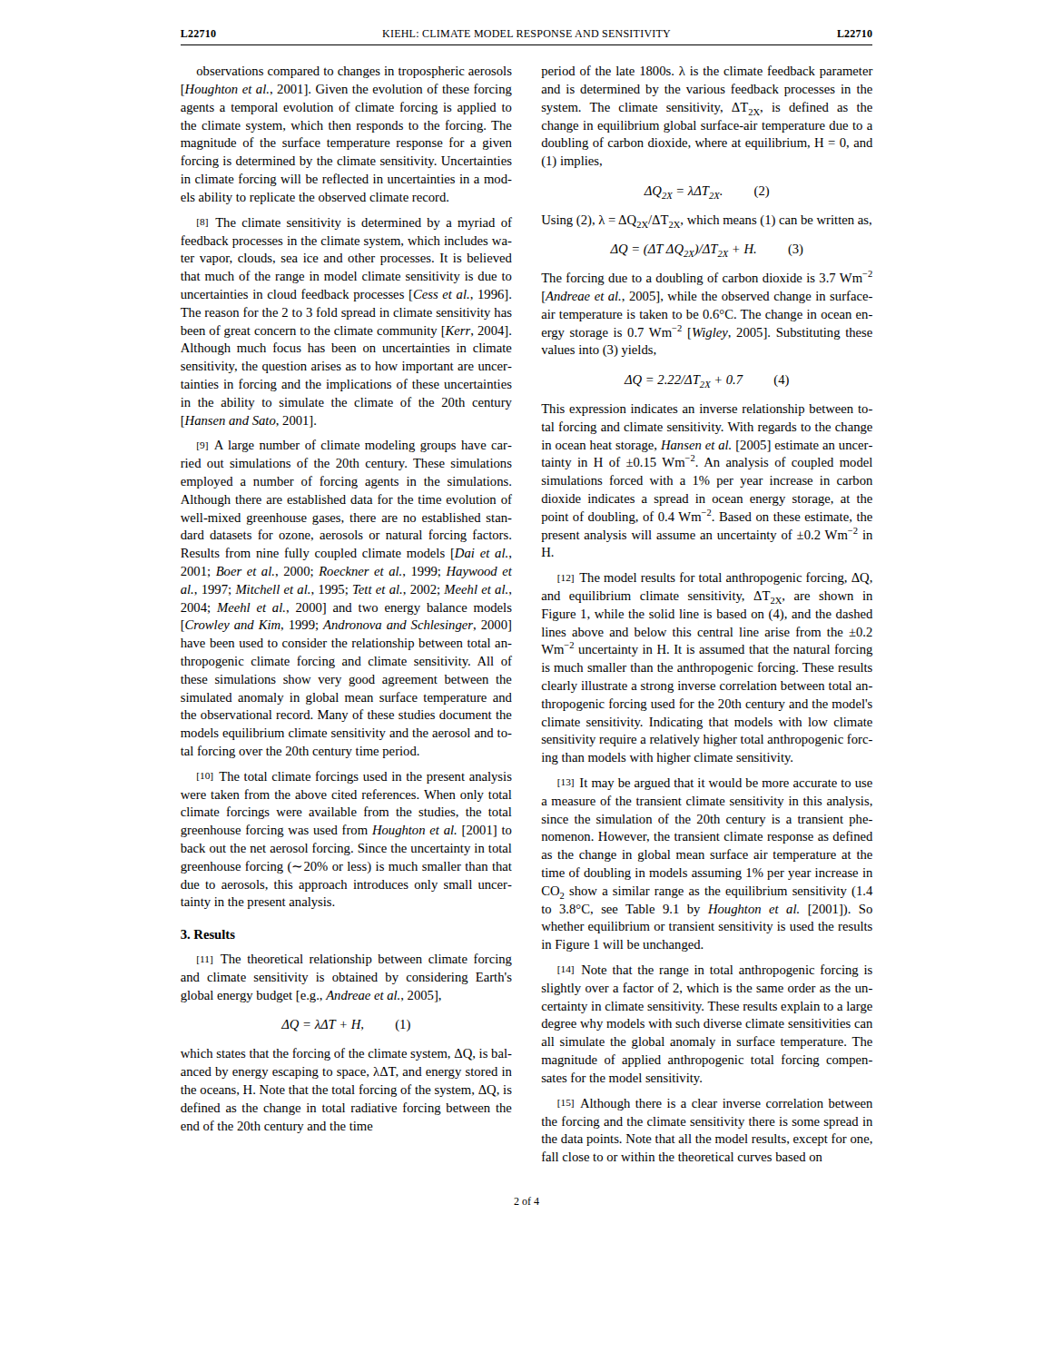L22710 KIEHL: CLIMATE MODEL RESPONSE AND SENSITIVITY L22710
observations compared to changes in tropospheric aerosols [Houghton et al., 2001]. Given the evolution of these forcing agents a temporal evolution of climate forcing is applied to the climate system, which then responds to the forcing. The magnitude of the surface temperature response for a given forcing is determined by the climate sensitivity. Uncertainties in climate forcing will be reflected in uncertainties in a models ability to replicate the observed climate record.
[8] The climate sensitivity is determined by a myriad of feedback processes in the climate system, which includes water vapor, clouds, sea ice and other processes. It is believed that much of the range in model climate sensitivity is due to uncertainties in cloud feedback processes [Cess et al., 1996]. The reason for the 2 to 3 fold spread in climate sensitivity has been of great concern to the climate community [Kerr, 2004]. Although much focus has been on uncertainties in climate sensitivity, the question arises as to how important are uncertainties in forcing and the implications of these uncertainties in the ability to simulate the climate of the 20th century [Hansen and Sato, 2001].
[9] A large number of climate modeling groups have carried out simulations of the 20th century. These simulations employed a number of forcing agents in the simulations. Although there are established data for the time evolution of well-mixed greenhouse gases, there are no established standard datasets for ozone, aerosols or natural forcing factors. Results from nine fully coupled climate models [Dai et al., 2001; Boer et al., 2000; Roeckner et al., 1999; Haywood et al., 1997; Mitchell et al., 1995; Tett et al., 2002; Meehl et al., 2004; Meehl et al., 2000] and two energy balance models [Crowley and Kim, 1999; Andronova and Schlesinger, 2000] have been used to consider the relationship between total anthropogenic climate forcing and climate sensitivity. All of these simulations show very good agreement between the simulated anomaly in global mean surface temperature and the observational record. Many of these studies document the models equilibrium climate sensitivity and the aerosol and total forcing over the 20th century time period.
[10] The total climate forcings used in the present analysis were taken from the above cited references. When only total climate forcings were available from the studies, the total greenhouse forcing was used from Houghton et al. [2001] to back out the net aerosol forcing. Since the uncertainty in total greenhouse forcing (∼20% or less) is much smaller than that due to aerosols, this approach introduces only small uncertainty in the present analysis.
3. Results
[11] The theoretical relationship between climate forcing and climate sensitivity is obtained by considering Earth's global energy budget [e.g., Andreae et al., 2005],
ΔQ = λΔT + H, (1)
which states that the forcing of the climate system, ΔQ, is balanced by energy escaping to space, λΔT, and energy stored in the oceans, H. Note that the total forcing of the system, ΔQ, is defined as the change in total radiative forcing between the end of the 20th century and the time
period of the late 1800s. λ is the climate feedback parameter and is determined by the various feedback processes in the system. The climate sensitivity, ΔT2X, is defined as the change in equilibrium global surface-air temperature due to a doubling of carbon dioxide, where at equilibrium, H = 0, and (1) implies,
ΔQ2X = λΔT2X. (2)
Using (2), λ = ΔQ2X/ΔT2X, which means (1) can be written as,
ΔQ = (ΔT ΔQ2X)/ΔT2X + H. (3)
The forcing due to a doubling of carbon dioxide is 3.7 Wm−2 [Andreae et al., 2005], while the observed change in surface-air temperature is taken to be 0.6°C. The change in ocean energy storage is 0.7 Wm−2 [Wigley, 2005]. Substituting these values into (3) yields,
ΔQ = 2.22/ΔT2X + 0.7 (4)
This expression indicates an inverse relationship between total forcing and climate sensitivity. With regards to the change in ocean heat storage, Hansen et al. [2005] estimate an uncertainty in H of ±0.15 Wm−2. An analysis of coupled model simulations forced with a 1% per year increase in carbon dioxide indicates a spread in ocean energy storage, at the point of doubling, of 0.4 Wm−2. Based on these estimate, the present analysis will assume an uncertainty of ±0.2 Wm−2 in H.
[12] The model results for total anthropogenic forcing, ΔQ, and equilibrium climate sensitivity, ΔT2X, are shown in Figure 1, while the solid line is based on (4), and the dashed lines above and below this central line arise from the ±0.2 Wm−2 uncertainty in H. It is assumed that the natural forcing is much smaller than the anthropogenic forcing. These results clearly illustrate a strong inverse correlation between total anthropogenic forcing used for the 20th century and the model's climate sensitivity. Indicating that models with low climate sensitivity require a relatively higher total anthropogenic forcing than models with higher climate sensitivity.
[13] It may be argued that it would be more accurate to use a measure of the transient climate sensitivity in this analysis, since the simulation of the 20th century is a transient phenomenon. However, the transient climate response as defined as the change in global mean surface air temperature at the time of doubling in models assuming 1% per year increase in CO2 show a similar range as the equilibrium sensitivity (1.4 to 3.8°C, see Table 9.1 by Houghton et al. [2001]). So whether equilibrium or transient sensitivity is used the results in Figure 1 will be unchanged.
[14] Note that the range in total anthropogenic forcing is slightly over a factor of 2, which is the same order as the uncertainty in climate sensitivity. These results explain to a large degree why models with such diverse climate sensitivities can all simulate the global anomaly in surface temperature. The magnitude of applied anthropogenic total forcing compensates for the model sensitivity.
[15] Although there is a clear inverse correlation between the forcing and the climate sensitivity there is some spread in the data points. Note that all the model results, except for one, fall close to or within the theoretical curves based on
2 of 4